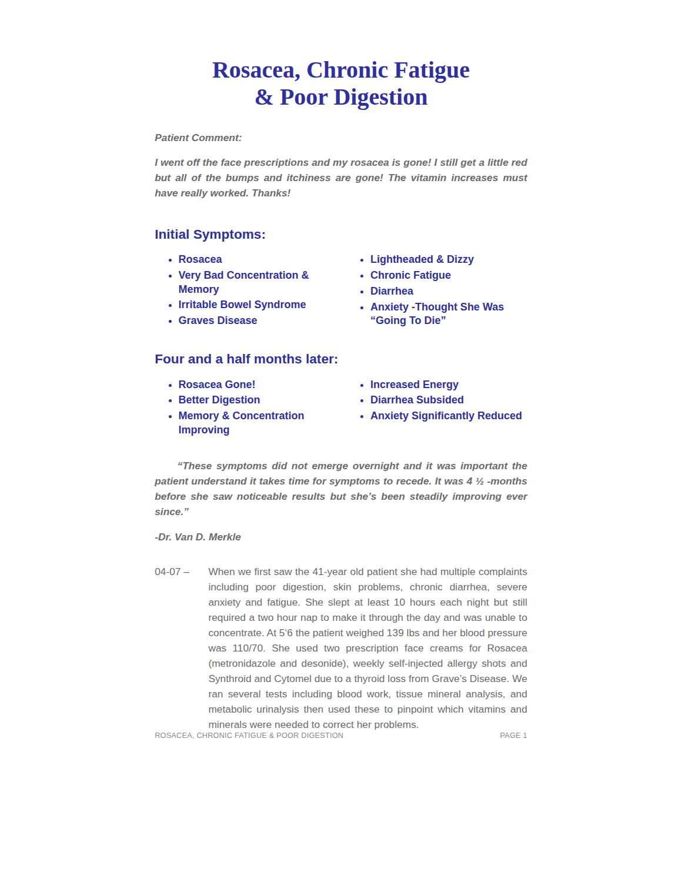Rosacea, Chronic Fatigue
& Poor Digestion
Patient Comment:
I went off the face prescriptions and my rosacea is gone! I still get a little red but all of the bumps and itchiness are gone! The vitamin increases must have really worked. Thanks!
Initial Symptoms:
Rosacea
Very Bad Concentration & Memory
Irritable Bowel Syndrome
Graves Disease
Lightheaded & Dizzy
Chronic Fatigue
Diarrhea
Anxiety -Thought She Was “Going To Die”
Four and a half months later:
Rosacea Gone!
Better Digestion
Memory & Concentration Improving
Increased Energy
Diarrhea Subsided
Anxiety Significantly Reduced
“These symptoms did not emerge overnight and it was important the patient understand it takes time for symptoms to recede. It was 4 ½ -months before she saw noticeable results but she’s been steadily improving ever since.”
-Dr. Van D. Merkle
04-07 –
When we first saw the 41-year old patient she had multiple complaints including poor digestion, skin problems, chronic diarrhea, severe anxiety and fatigue. She slept at least 10 hours each night but still required a two hour nap to make it through the day and was unable to concentrate. At 5‘6 the patient weighed 139 lbs and her blood pressure was 110/70. She used two prescription face creams for Rosacea (metronidazole and desonide), weekly self-injected allergy shots and Synthroid and Cytomel due to a thyroid loss from Grave’s Disease. We ran several tests including blood work, tissue mineral analysis, and metabolic urinalysis then used these to pinpoint which vitamins and minerals were needed to correct her problems.
ROSACEA, CHRONIC FATIGUE & POOR DIGESTION PAGE 1